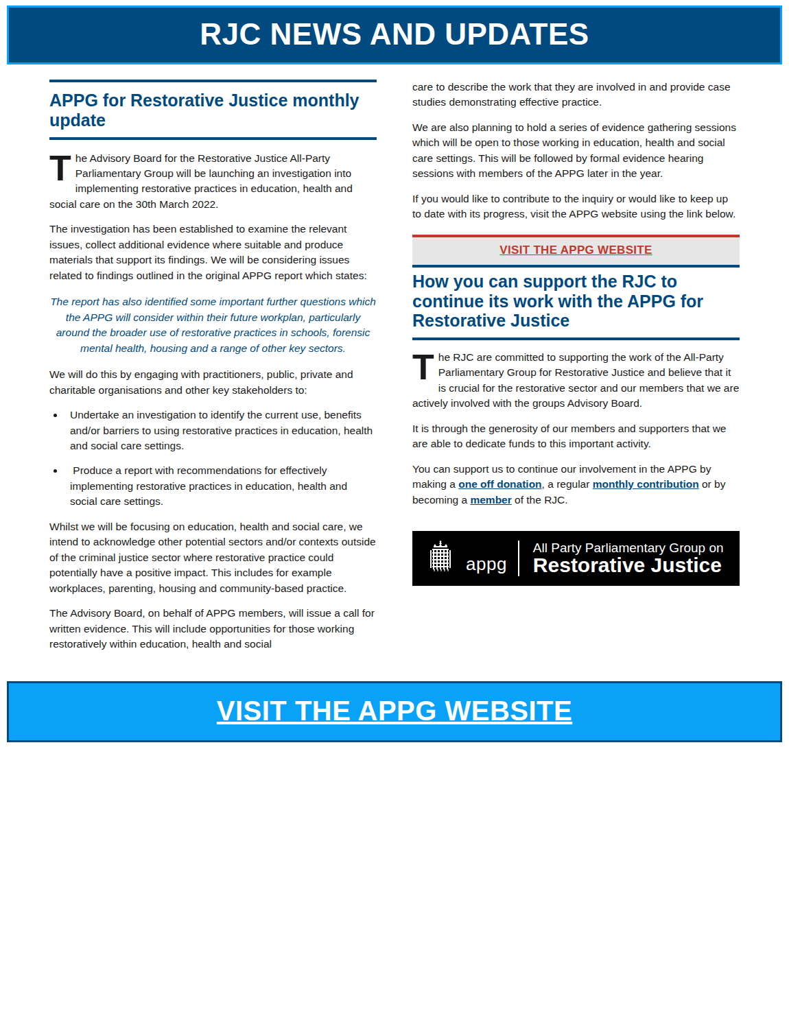RJC NEWS AND UPDATES
APPG for Restorative Justice monthly update
The Advisory Board for the Restorative Justice All-Party Parliamentary Group will be launching an investigation into implementing restorative practices in education, health and social care on the 30th March 2022.
The investigation has been established to examine the relevant issues, collect additional evidence where suitable and produce materials that support its findings. We will be considering issues related to findings outlined in the original APPG report which states:
The report has also identified some important further questions which the APPG will consider within their future workplan, particularly around the broader use of restorative practices in schools, forensic mental health, housing and a range of other key sectors.
We will do this by engaging with practitioners, public, private and charitable organisations and other key stakeholders to:
Undertake an investigation to identify the current use, benefits and/or barriers to using restorative practices in education, health and social care settings.
Produce a report with recommendations for effectively implementing restorative practices in education, health and social care settings.
Whilst we will be focusing on education, health and social care, we intend to acknowledge other potential sectors and/or contexts outside of the criminal justice sector where restorative practice could potentially have a positive impact. This includes for example workplaces, parenting, housing and community-based practice.
The Advisory Board, on behalf of APPG members, will issue a call for written evidence. This will include opportunities for those working restoratively within education, health and social
care to describe the work that they are involved in and provide case studies demonstrating effective practice.
We are also planning to hold a series of evidence gathering sessions which will be open to those working in education, health and social care settings. This will be followed by formal evidence hearing sessions with members of the APPG later in the year.
If you would like to contribute to the inquiry or would like to keep up to date with its progress, visit the APPG website using the link below.
VISIT THE APPG WEBSITE
How you can support the RJC to continue its work with the APPG for Restorative Justice
The RJC are committed to supporting the work of the All-Party Parliamentary Group for Restorative Justice and believe that it is crucial for the restorative sector and our members that we are actively involved with the groups Advisory Board.
It is through the generosity of our members and supporters that we are able to dedicate funds to this important activity.
You can support us to continue our involvement in the APPG by making a one off donation, a regular monthly contribution or by becoming a member of the RJC.
appg
All Party Parliamentary Group on Restorative Justice
VISIT THE APPG WEBSITE